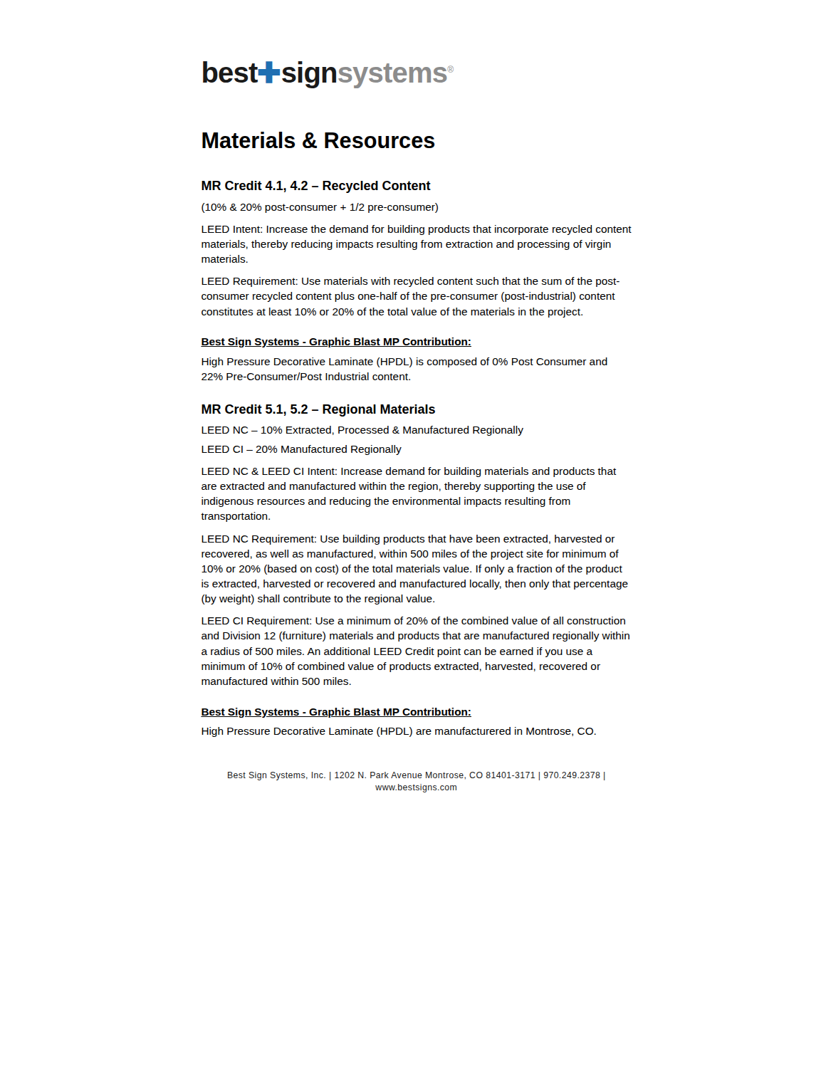best✚sign systems®
Materials & Resources
MR Credit 4.1, 4.2 – Recycled Content
(10% & 20% post-consumer + 1/2 pre-consumer)
LEED Intent: Increase the demand for building products that incorporate recycled content materials, thereby reducing impacts resulting from extraction and processing of virgin materials.
LEED Requirement: Use materials with recycled content such that the sum of the post-consumer recycled content plus one-half of the pre-consumer (post-industrial) content constitutes at least 10% or 20% of the total value of the materials in the project.
Best Sign Systems - Graphic Blast MP Contribution:
High Pressure Decorative Laminate (HPDL) is composed of 0% Post Consumer and 22% Pre-Consumer/Post Industrial content.
MR Credit 5.1, 5.2 – Regional Materials
LEED NC – 10% Extracted, Processed & Manufactured Regionally
LEED CI – 20% Manufactured Regionally
LEED NC & LEED CI Intent: Increase demand for building materials and products that are extracted and manufactured within the region, thereby supporting the use of indigenous resources and reducing the environmental impacts resulting from transportation.
LEED NC Requirement: Use building products that have been extracted, harvested or recovered, as well as manufactured, within 500 miles of the project site for minimum of 10% or 20% (based on cost) of the total materials value. If only a fraction of the product is extracted, harvested or recovered and manufactured locally, then only that percentage (by weight) shall contribute to the regional value.
LEED CI Requirement: Use a minimum of 20% of the combined value of all construction and Division 12 (furniture) materials and products that are manufactured regionally within a radius of 500 miles. An additional LEED Credit point can be earned if you use a minimum of 10% of combined value of products extracted, harvested, recovered or manufactured within 500 miles.
Best Sign Systems - Graphic Blast MP Contribution:
High Pressure Decorative Laminate (HPDL) are manufacturered in Montrose, CO.
Best Sign Systems, Inc. | 1202 N. Park Avenue Montrose, CO 81401-3171 | 970.249.2378 | www.bestsigns.com